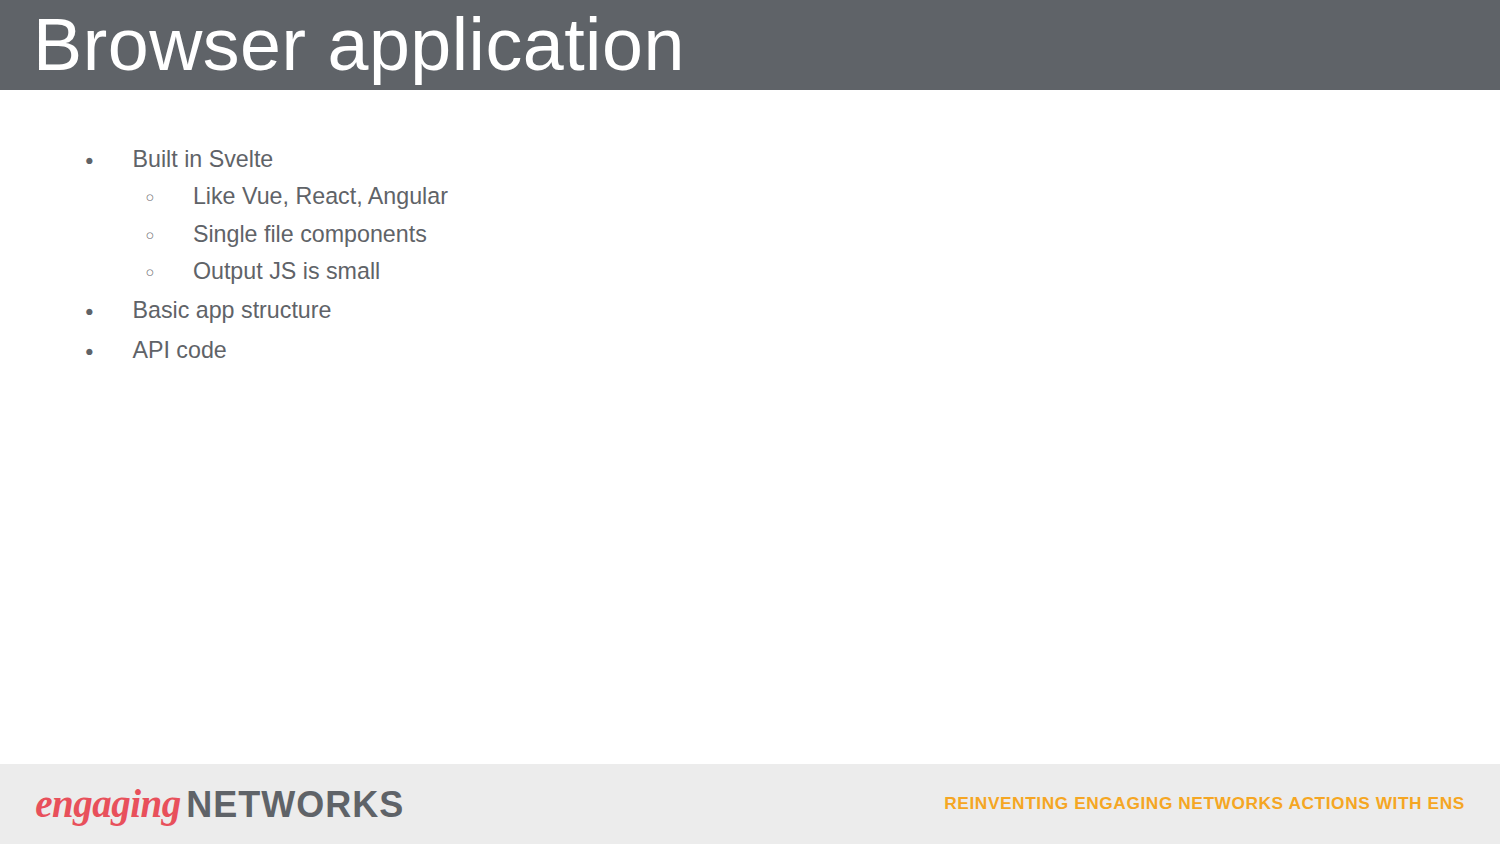Browser application
Built in Svelte
Like Vue, React, Angular
Single file components
Output JS is small
Basic app structure
API code
engaging NETWORKS
REINVENTING ENGAGING NETWORKS ACTIONS WITH ENS